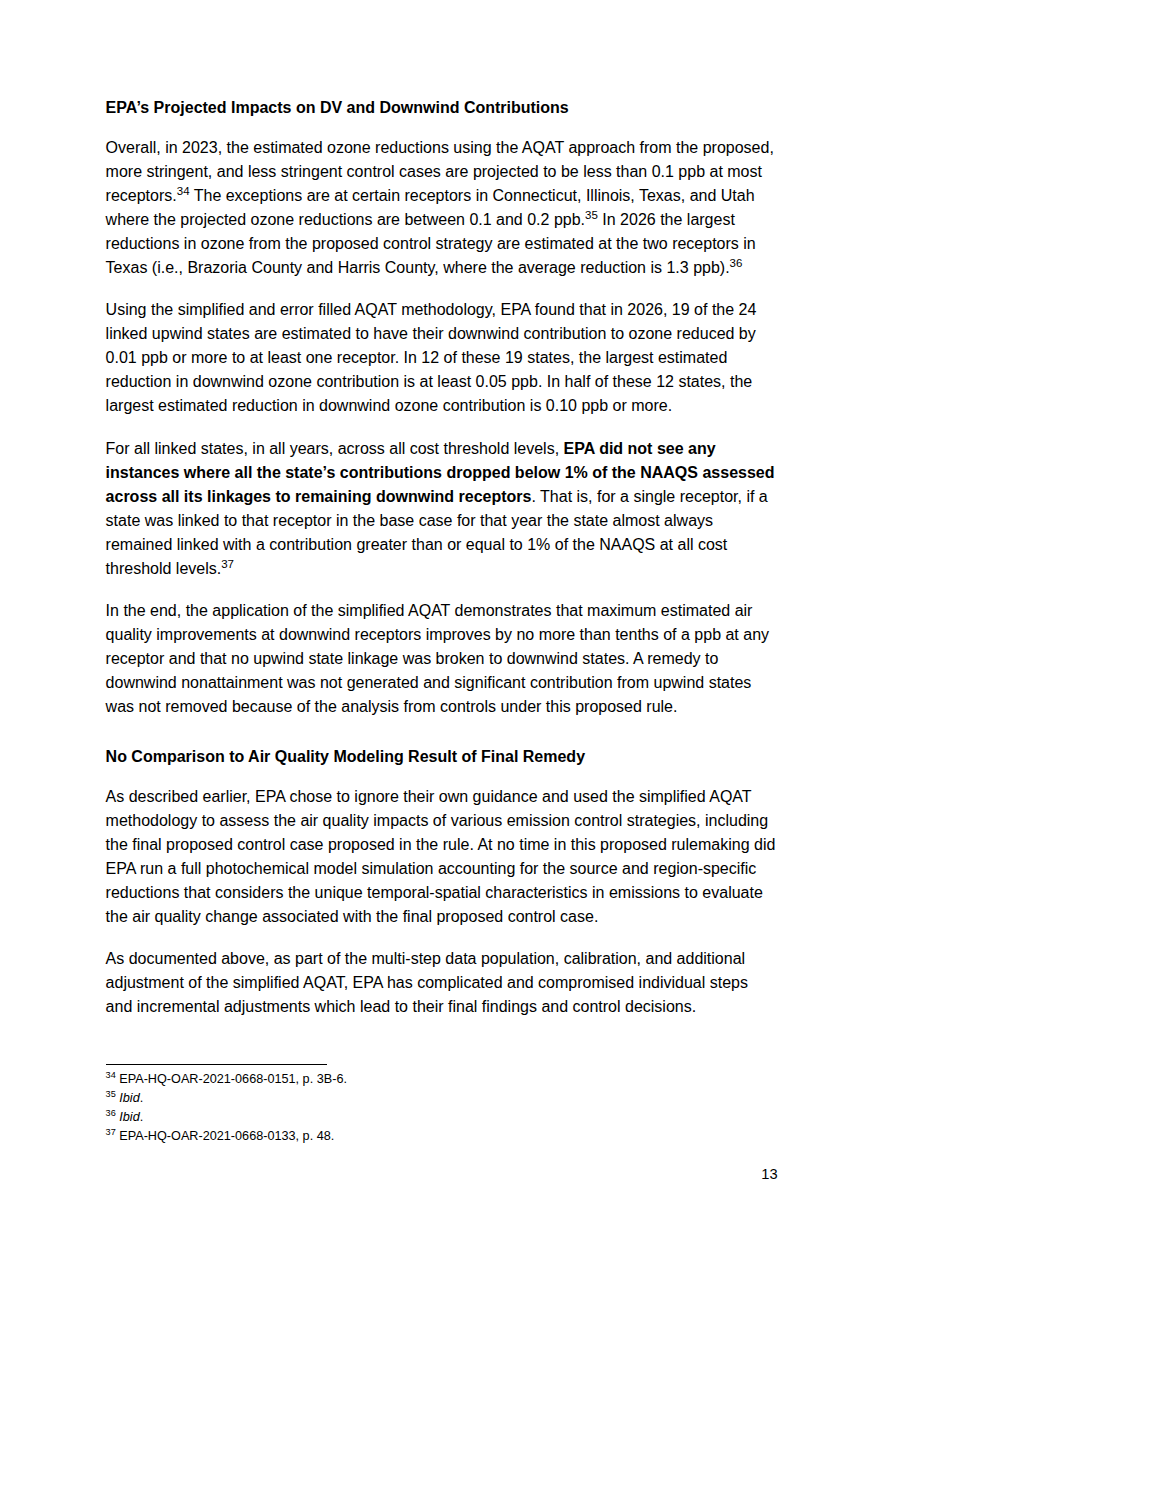EPA’s Projected Impacts on DV and Downwind Contributions
Overall, in 2023, the estimated ozone reductions using the AQAT approach from the proposed, more stringent, and less stringent control cases are projected to be less than 0.1 ppb at most receptors.34 The exceptions are at certain receptors in Connecticut, Illinois, Texas, and Utah where the projected ozone reductions are between 0.1 and 0.2 ppb.35 In 2026 the largest reductions in ozone from the proposed control strategy are estimated at the two receptors in Texas (i.e., Brazoria County and Harris County, where the average reduction is 1.3 ppb).36
Using the simplified and error filled AQAT methodology, EPA found that in 2026, 19 of the 24 linked upwind states are estimated to have their downwind contribution to ozone reduced by 0.01 ppb or more to at least one receptor. In 12 of these 19 states, the largest estimated reduction in downwind ozone contribution is at least 0.05 ppb. In half of these 12 states, the largest estimated reduction in downwind ozone contribution is 0.10 ppb or more.
For all linked states, in all years, across all cost threshold levels, EPA did not see any instances where all the state’s contributions dropped below 1% of the NAAQS assessed across all its linkages to remaining downwind receptors. That is, for a single receptor, if a state was linked to that receptor in the base case for that year the state almost always remained linked with a contribution greater than or equal to 1% of the NAAQS at all cost threshold levels.37
In the end, the application of the simplified AQAT demonstrates that maximum estimated air quality improvements at downwind receptors improves by no more than tenths of a ppb at any receptor and that no upwind state linkage was broken to downwind states. A remedy to downwind nonattainment was not generated and significant contribution from upwind states was not removed because of the analysis from controls under this proposed rule.
No Comparison to Air Quality Modeling Result of Final Remedy
As described earlier, EPA chose to ignore their own guidance and used the simplified AQAT methodology to assess the air quality impacts of various emission control strategies, including the final proposed control case proposed in the rule. At no time in this proposed rulemaking did EPA run a full photochemical model simulation accounting for the source and region-specific reductions that considers the unique temporal-spatial characteristics in emissions to evaluate the air quality change associated with the final proposed control case.
As documented above, as part of the multi-step data population, calibration, and additional adjustment of the simplified AQAT, EPA has complicated and compromised individual steps and incremental adjustments which lead to their final findings and control decisions.
34 EPA-HQ-OAR-2021-0668-0151, p. 3B-6.
35 Ibid.
36 Ibid.
37 EPA-HQ-OAR-2021-0668-0133, p. 48.
13